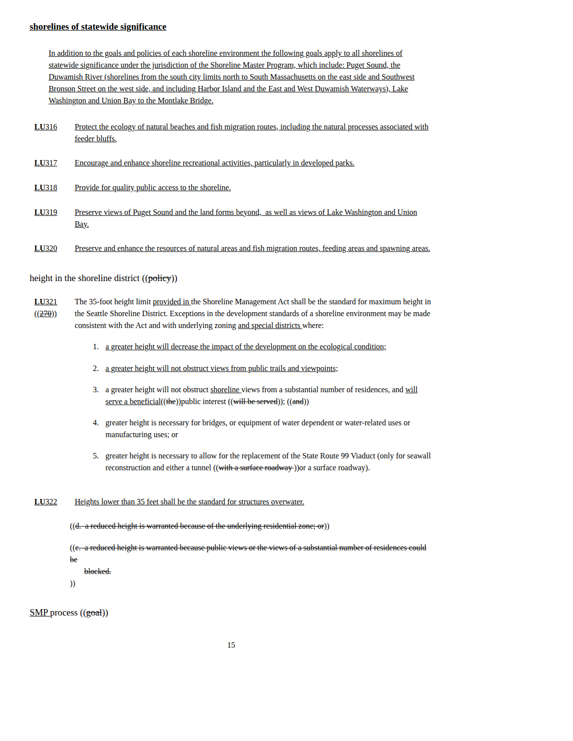shorelines of statewide significance
In addition to the goals and policies of each shoreline environment the following goals apply to all shorelines of statewide significance under the jurisdiction of the Shoreline Master Program, which include: Puget Sound, the Duwamish River (shorelines from the south city limits north to South Massachusetts on the east side and Southwest Bronson Street on the west side, and including Harbor Island and the East and West Duwamish Waterways), Lake Washington and Union Bay to the Montlake Bridge.
LU316
Protect the ecology of natural beaches and fish migration routes, including the natural processes associated with feeder bluffs.
LU317
Encourage and enhance shoreline recreational activities, particularly in developed parks.
LU318
Provide for quality public access to the shoreline.
LU319
Preserve views of Puget Sound and the land forms beyond, as well as views of Lake Washington and Union Bay.
LU320
Preserve and enhance the resources of natural areas and fish migration routes, feeding areas and spawning areas.
height in the shoreline district ((policy))
LU 321
((270))
The 35-foot height limit provided in the Shoreline Management Act shall be the standard for maximum height in the Seattle Shoreline District. Exceptions in the development standards of a shoreline environment may be made consistent with the Act and with underlying zoning and special districts where:
a greater height will decrease the impact of the development on the ecological condition;
a greater height will not obstruct views from public trails and viewpoints;
a greater height will not obstruct shoreline views from a substantial number of residences, and will serve a beneficial((the))public interest ((will be served)); ((and))
greater height is necessary for bridges, or equipment of water dependent or water-related uses or manufacturing uses; or
greater height is necessary to allow for the replacement of the State Route 99 Viaduct (only for seawall reconstruction and either a tunnel ((with a surface roadway ))or a surface roadway).
LU322
Heights lower than 35 feet shall be the standard for structures overwater.
((d. a reduced height is warranted because of the underlying residential zone; or))
((e. a reduced height is warranted because public views or the views of a substantial number of residences could be
blocked.))
SMP process ((goal))
15